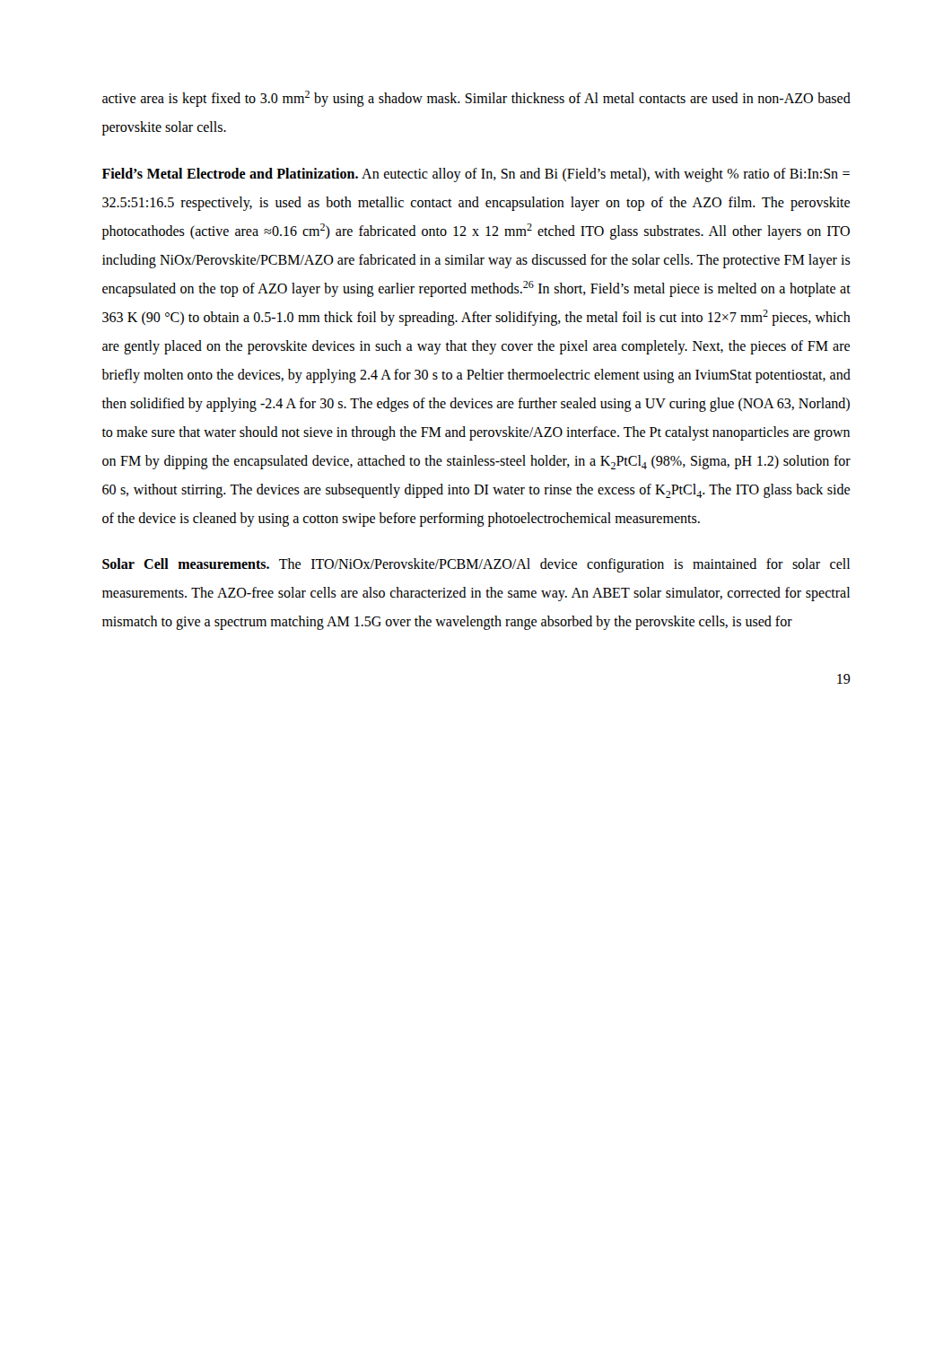active area is kept fixed to 3.0 mm2 by using a shadow mask. Similar thickness of Al metal contacts are used in non-AZO based perovskite solar cells.
Field’s Metal Electrode and Platinization. An eutectic alloy of In, Sn and Bi (Field’s metal), with weight % ratio of Bi:In:Sn = 32.5:51:16.5 respectively, is used as both metallic contact and encapsulation layer on top of the AZO film. The perovskite photocathodes (active area ≈0.16 cm2) are fabricated onto 12 x 12 mm2 etched ITO glass substrates. All other layers on ITO including NiOx/Perovskite/PCBM/AZO are fabricated in a similar way as discussed for the solar cells. The protective FM layer is encapsulated on the top of AZO layer by using earlier reported methods.26 In short, Field’s metal piece is melted on a hotplate at 363 K (90 °C) to obtain a 0.5-1.0 mm thick foil by spreading. After solidifying, the metal foil is cut into 12×7 mm2 pieces, which are gently placed on the perovskite devices in such a way that they cover the pixel area completely. Next, the pieces of FM are briefly molten onto the devices, by applying 2.4 A for 30 s to a Peltier thermoelectric element using an IviumStat potentiostat, and then solidified by applying -2.4 A for 30 s. The edges of the devices are further sealed using a UV curing glue (NOA 63, Norland) to make sure that water should not sieve in through the FM and perovskite/AZO interface. The Pt catalyst nanoparticles are grown on FM by dipping the encapsulated device, attached to the stainless-steel holder, in a K2PtCl4 (98%, Sigma, pH 1.2) solution for 60 s, without stirring. The devices are subsequently dipped into DI water to rinse the excess of K2PtCl4. The ITO glass back side of the device is cleaned by using a cotton swipe before performing photoelectrochemical measurements.
Solar Cell measurements. The ITO/NiOx/Perovskite/PCBM/AZO/Al device configuration is maintained for solar cell measurements. The AZO-free solar cells are also characterized in the same way. An ABET solar simulator, corrected for spectral mismatch to give a spectrum matching AM 1.5G over the wavelength range absorbed by the perovskite cells, is used for
19